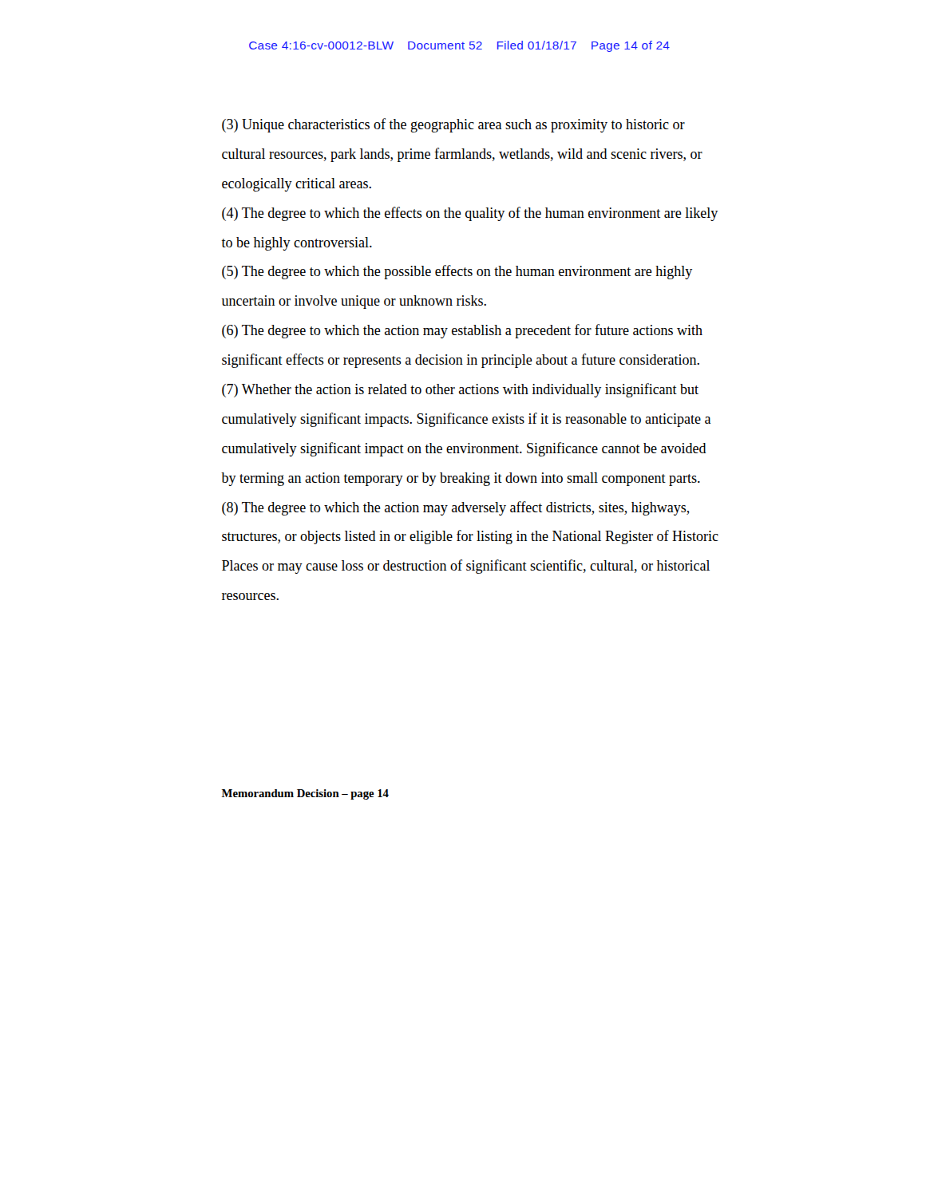Case 4:16-cv-00012-BLW Document 52 Filed 01/18/17 Page 14 of 24
(3) Unique characteristics of the geographic area such as proximity to historic or cultural resources, park lands, prime farmlands, wetlands, wild and scenic rivers, or ecologically critical areas.
(4) The degree to which the effects on the quality of the human environment are likely to be highly controversial.
(5) The degree to which the possible effects on the human environment are highly uncertain or involve unique or unknown risks.
(6) The degree to which the action may establish a precedent for future actions with significant effects or represents a decision in principle about a future consideration.
(7) Whether the action is related to other actions with individually insignificant but cumulatively significant impacts. Significance exists if it is reasonable to anticipate a cumulatively significant impact on the environment. Significance cannot be avoided by terming an action temporary or by breaking it down into small component parts.
(8) The degree to which the action may adversely affect districts, sites, highways, structures, or objects listed in or eligible for listing in the National Register of Historic Places or may cause loss or destruction of significant scientific, cultural, or historical resources.
Memorandum Decision – page 14